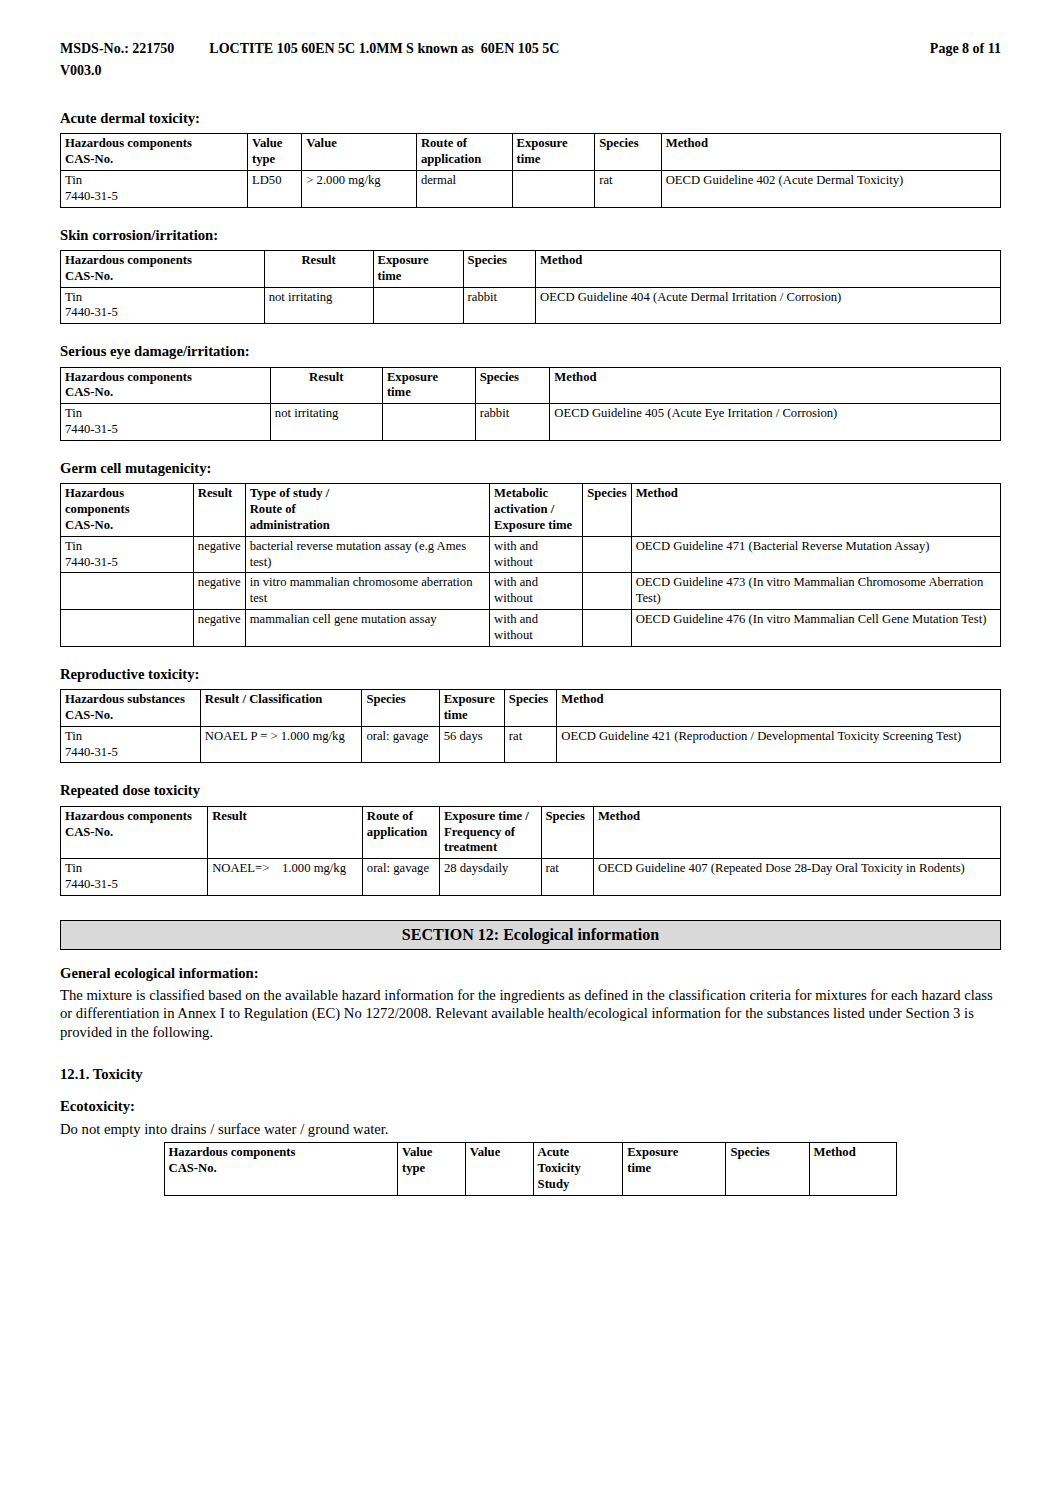MSDS-No.: 221750 LOCTITE 105 60EN 5C 1.0MM S known as 60EN 105 5C
Page 8 of 11
V003.0
Acute dermal toxicity:
| Hazardous components CAS-No. | Value type | Value | Route of application | Exposure time | Species | Method |
| --- | --- | --- | --- | --- | --- | --- |
| Tin 7440-31-5 | LD50 | > 2.000 mg/kg | dermal | | rat | OECD Guideline 402 (Acute Dermal Toxicity) |
Skin corrosion/irritation:
| Hazardous components CAS-No. | Result | Exposure time | Species | Method |
| --- | --- | --- | --- | --- |
| Tin 7440-31-5 | not irritating | | rabbit | OECD Guideline 404 (Acute Dermal Irritation / Corrosion) |
Serious eye damage/irritation:
| Hazardous components CAS-No. | Result | Exposure time | Species | Method |
| --- | --- | --- | --- | --- |
| Tin 7440-31-5 | not irritating | | rabbit | OECD Guideline 405 (Acute Eye Irritation / Corrosion) |
Germ cell mutagenicity:
| Hazardous components CAS-No. | Result | Type of study / Route of administration | Metabolic activation / Exposure time | Species | Method |
| --- | --- | --- | --- | --- | --- |
| Tin 7440-31-5 | negative | bacterial reverse mutation assay (e.g Ames test) | with and without | | OECD Guideline 471 (Bacterial Reverse Mutation Assay) |
| | negative | in vitro mammalian chromosome aberration test | with and without | | OECD Guideline 473 (In vitro Mammalian Chromosome Aberration Test) |
| | negative | mammalian cell gene mutation assay | with and without | | OECD Guideline 476 (In vitro Mammalian Cell Gene Mutation Test) |
Reproductive toxicity:
| Hazardous substances CAS-No. | Result / Classification | Species | Exposure time | Species | Method |
| --- | --- | --- | --- | --- | --- |
| Tin 7440-31-5 | NOAEL P = > 1.000 mg/kg | oral: gavage | 56 days | rat | OECD Guideline 421 (Reproduction / Developmental Toxicity Screening Test) |
Repeated dose toxicity
| Hazardous components CAS-No. | Result | Route of application | Exposure time / Frequency of treatment | Species | Method |
| --- | --- | --- | --- | --- | --- |
| Tin 7440-31-5 | NOAEL=> 1.000 mg/kg | oral: gavage | 28 daysdaily | rat | OECD Guideline 407 (Repeated Dose 28-Day Oral Toxicity in Rodents) |
SECTION 12: Ecological information
General ecological information:
The mixture is classified based on the available hazard information for the ingredients as defined in the classification criteria for mixtures for each hazard class or differentiation in Annex I to Regulation (EC) No 1272/2008. Relevant available health/ecological information for the substances listed under Section 3 is provided in the following.
12.1. Toxicity
Ecotoxicity:
Do not empty into drains / surface water / ground water.
| Hazardous components CAS-No. | Value type | Value | Acute Toxicity Study | Exposure time | Species | Method |
| --- | --- | --- | --- | --- | --- | --- |